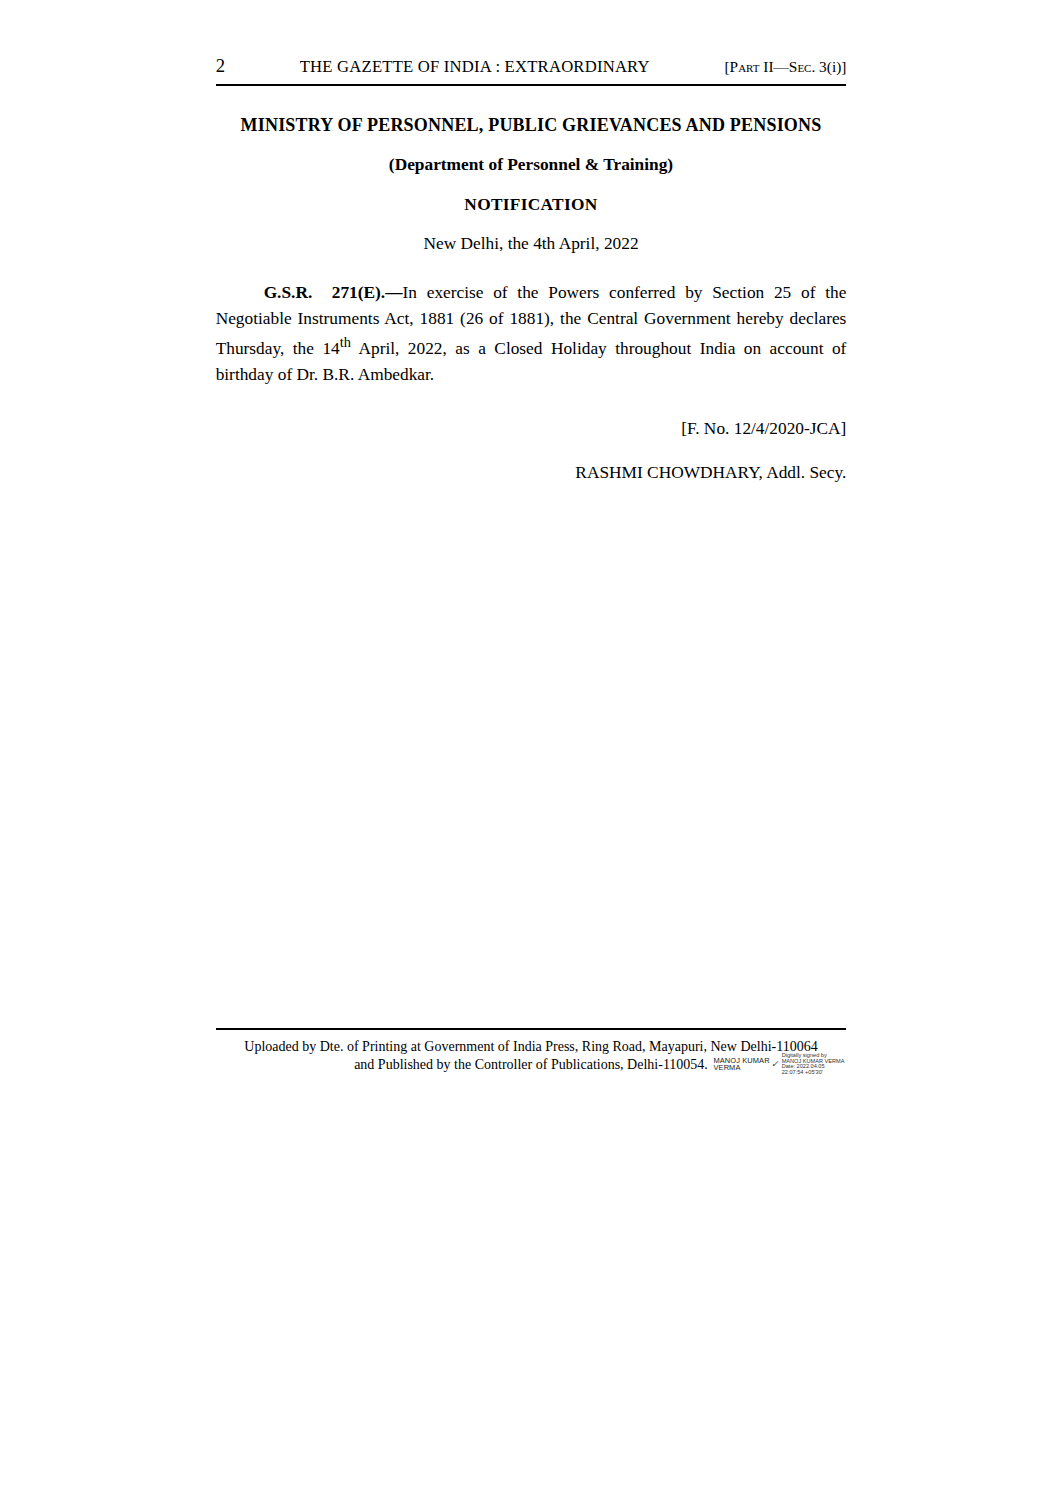2
THE GAZETTE OF INDIA : EXTRAORDINARY
[Part II—Sec. 3(i)]
MINISTRY OF PERSONNEL, PUBLIC GRIEVANCES AND PENSIONS
(Department of Personnel & Training)
NOTIFICATION
New Delhi, the 4th April, 2022
G.S.R. 271(E).—In exercise of the Powers conferred by Section 25 of the Negotiable Instruments Act, 1881 (26 of 1881), the Central Government hereby declares Thursday, the 14th April, 2022, as a Closed Holiday throughout India on account of birthday of Dr. B.R. Ambedkar.
[F. No. 12/4/2020-JCA]
RASHMI CHOWDHARY, Addl. Secy.
Uploaded by Dte. of Printing at Government of India Press, Ring Road, Mayapuri, New Delhi-110064
and Published by the Controller of Publications, Delhi-110054.
MANOJ KUMAR
VERMA✓Digitally signed by
MANOJ KUMAR VERMA
Date: 2022.04.05
22:07:54 +05'30'